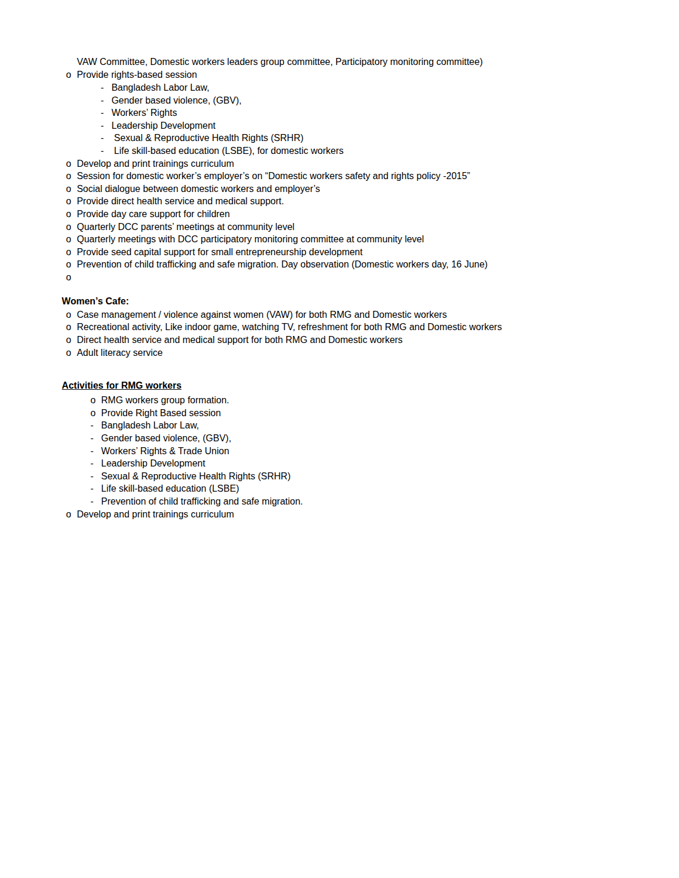VAW Committee, Domestic workers leaders group committee, Participatory monitoring committee)
Provide rights-based session
Bangladesh Labor Law,
Gender based violence, (GBV),
Workers’ Rights
Leadership Development
Sexual & Reproductive Health Rights (SRHR)
Life skill-based education (LSBE), for domestic workers
Develop and print trainings curriculum
Session for domestic worker’s employer’s on “Domestic workers safety and rights policy -2015”
Social dialogue between domestic workers and employer’s
Provide direct health service and medical support.
Provide day care support for children
Quarterly DCC parents’ meetings at community level
Quarterly meetings with DCC participatory monitoring committee at community level
Provide seed capital support for small entrepreneurship development
Prevention of child trafficking and safe migration. Day observation (Domestic workers day, 16 June)
Women’s Cafe:
Case management / violence against women (VAW) for both RMG and Domestic workers
Recreational activity, Like indoor game, watching TV, refreshment for both RMG and Domestic workers
Direct health service and medical support for both RMG and Domestic workers
Adult literacy service
Activities for RMG workers
RMG workers group formation.
Provide Right Based session
Bangladesh Labor Law,
Gender based violence, (GBV),
Workers’ Rights & Trade Union
Leadership Development
Sexual & Reproductive Health Rights (SRHR)
Life skill-based education (LSBE)
Prevention of child trafficking and safe migration.
Develop and print trainings curriculum